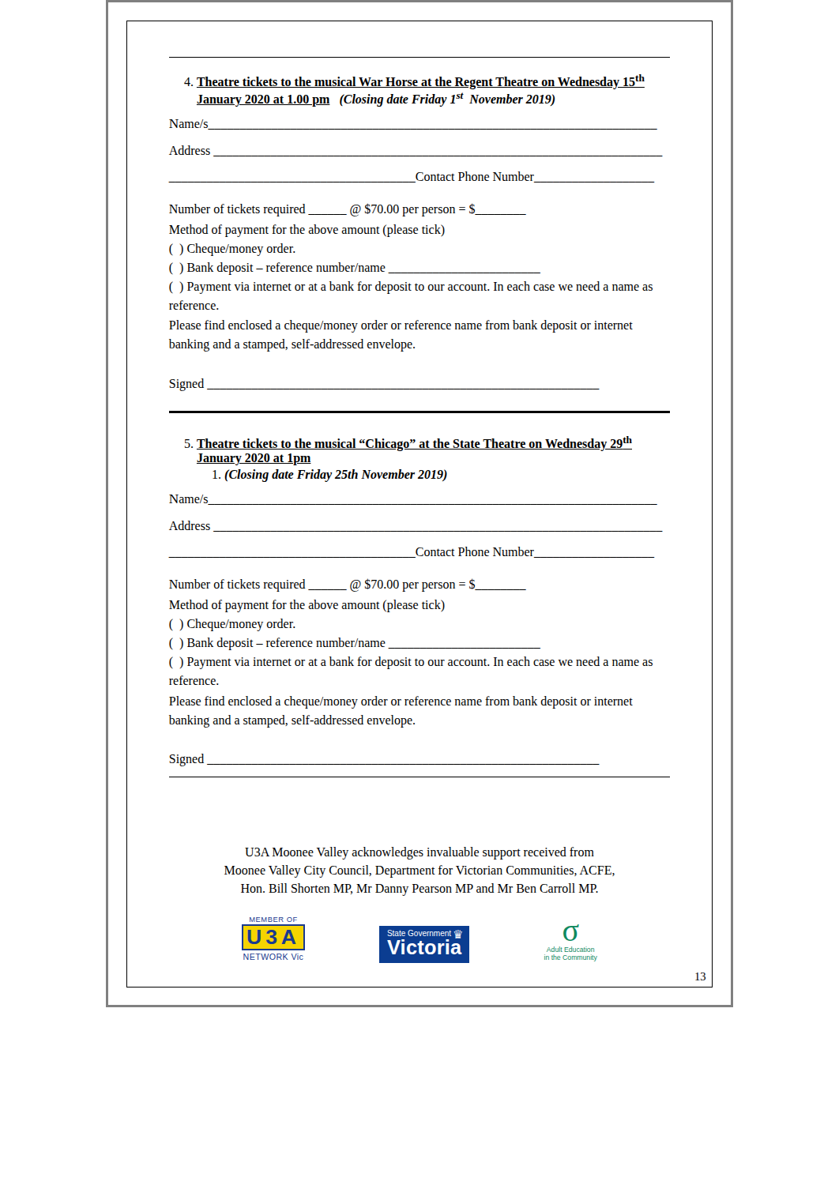Theatre tickets to the musical War Horse at the Regent Theatre on Wednesday 15th January 2020 at 1.00 pm (Closing date Friday 1st November 2019)
Name/s_______________________________________________________________________
Address _______________________________________________________________________
_______________________________________Contact Phone Number___________________
Number of tickets required ______ @ $70.00 per person = $________
Method of payment for the above amount (please tick)
( ) Cheque/money order.
( ) Bank deposit – reference number/name ________________________
( ) Payment via internet or at a bank for deposit to our account. In each case we need a name as reference.
Please find enclosed a cheque/money order or reference name from bank deposit or internet banking and a stamped, self-addressed envelope.
Signed ______________________________________________________________
Theatre tickets to the musical “Chicago” at the State Theatre on Wednesday 29th January 2020 at 1pm
(Closing date Friday 25th November 2019)
Name/s_______________________________________________________________________
Address _______________________________________________________________________
_______________________________________Contact Phone Number___________________
Number of tickets required ______ @ $70.00 per person = $________
Method of payment for the above amount (please tick)
( ) Cheque/money order.
( ) Bank deposit – reference number/name ________________________
( ) Payment via internet or at a bank for deposit to our account. In each case we need a name as reference.
Please find enclosed a cheque/money order or reference name from bank deposit or internet banking and a stamped, self-addressed envelope.
Signed ______________________________________________________________
U3A Moonee Valley acknowledges invaluable support received from
Moonee Valley City Council, Department for Victorian Communities, ACFE,
Hon. Bill Shorten MP, Mr Danny Pearson MP and Mr Ben Carroll MP.
MEMBER OF
U3A
NETWORK Vic
♛
State Government
Victoria
σ
Adult Education
in the Community
13